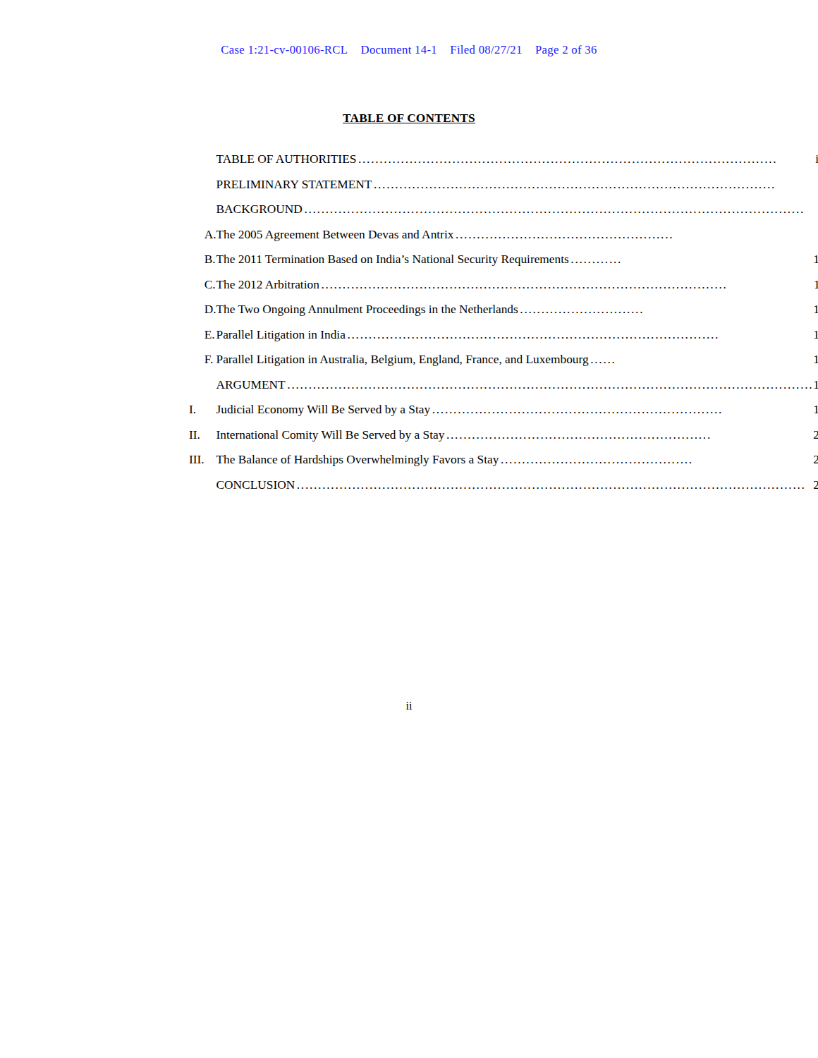Case 1:21-cv-00106-RCL Document 14-1 Filed 08/27/21 Page 2 of 36
TABLE OF CONTENTS
| | | TABLE OF AUTHORITIES .................................................................................................. | iii |
| | | PRELIMINARY STATEMENT .............................................................................................. | 2 |
| | | BACKGROUND ..................................................................................................................... | 7 |
| | A. | The 2005 Agreement Between Devas and Antrix ................................................... | 7 |
| | B. | The 2011 Termination Based on India’s National Security Requirements ............ | 10 |
| | C. | The 2012 Arbitration ............................................................................................... | 11 |
| | D. | The Two Ongoing Annulment Proceedings in the Netherlands ............................. | 12 |
| | E. | Parallel Litigation in India ....................................................................................... | 13 |
| | F. | Parallel Litigation in Australia, Belgium, England, France, and Luxembourg ...... | 17 |
| | | ARGUMENT ........................................................................................................................... | 18 |
| I. | | Judicial Economy Will Be Served by a Stay .................................................................... | 19 |
| II. | | International Comity Will Be Served by a Stay .............................................................. | 24 |
| III. | | The Balance of Hardships Overwhelmingly Favors a Stay ............................................. | 26 |
| | | CONCLUSION ....................................................................................................................... | 29 |
ii